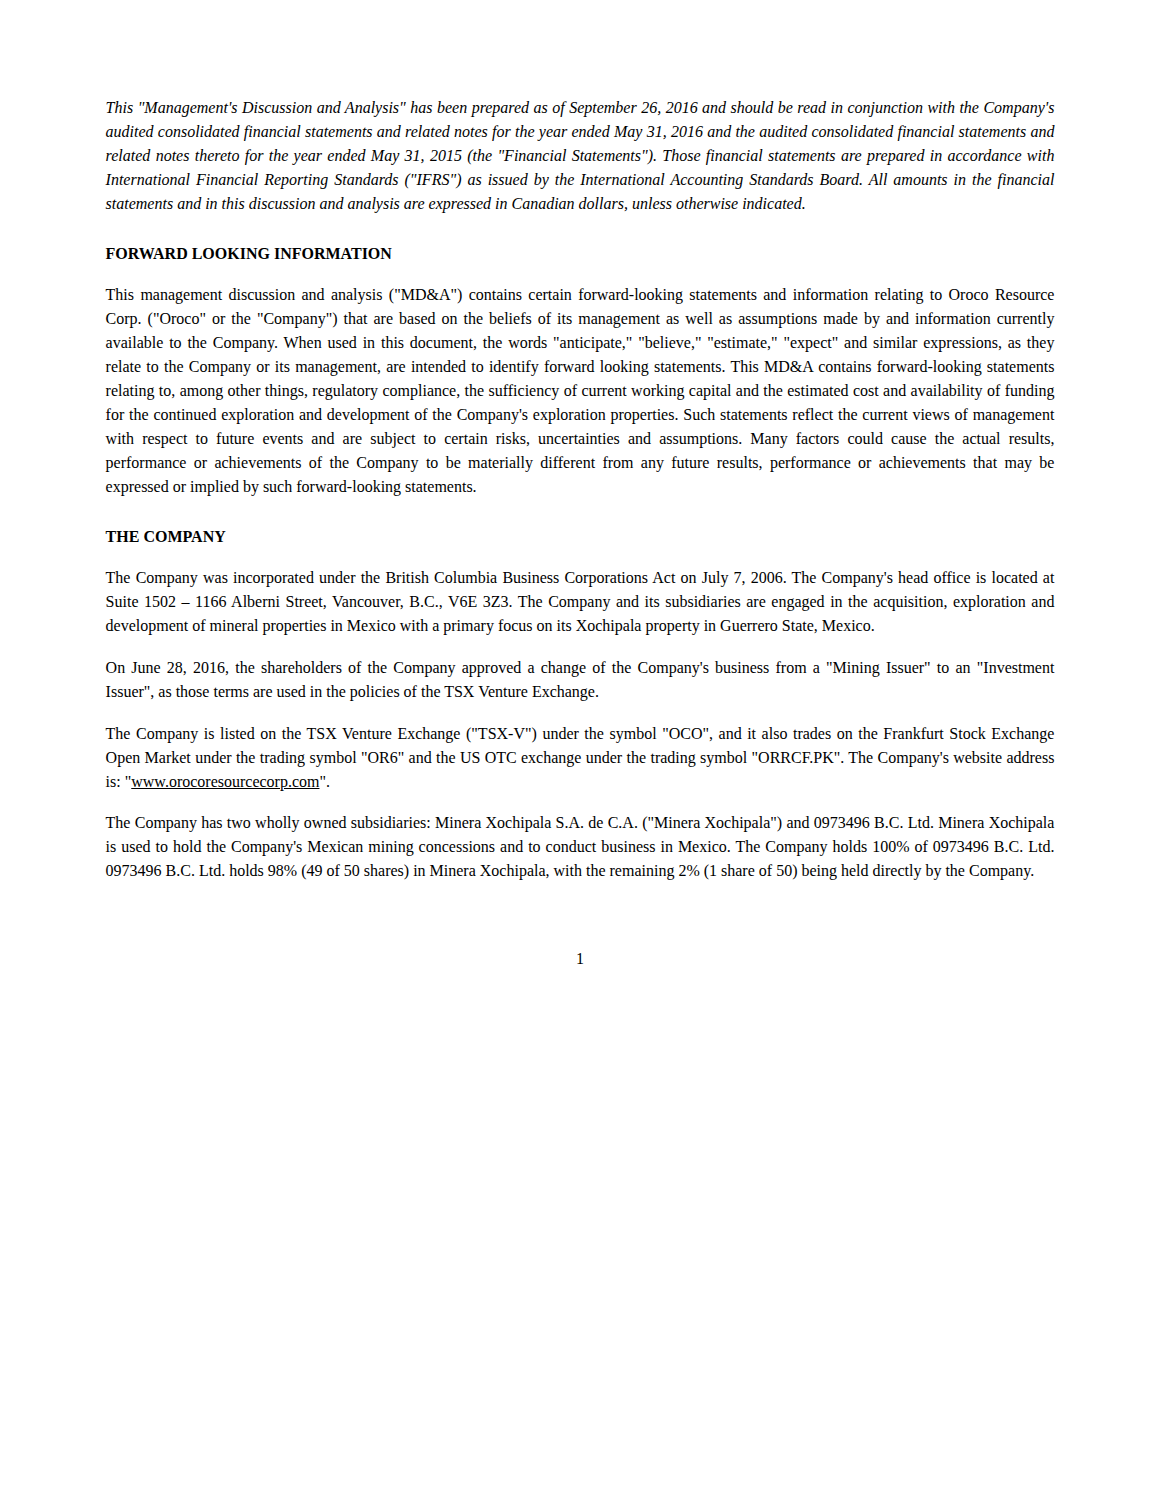This "Management's Discussion and Analysis" has been prepared as of September 26, 2016 and should be read in conjunction with the Company's audited consolidated financial statements and related notes for the year ended May 31, 2016 and the audited consolidated financial statements and related notes thereto for the year ended May 31, 2015 (the "Financial Statements"). Those financial statements are prepared in accordance with International Financial Reporting Standards ("IFRS") as issued by the International Accounting Standards Board. All amounts in the financial statements and in this discussion and analysis are expressed in Canadian dollars, unless otherwise indicated.
Forward Looking Information
This management discussion and analysis ("MD&A") contains certain forward-looking statements and information relating to Oroco Resource Corp. ("Oroco" or the "Company") that are based on the beliefs of its management as well as assumptions made by and information currently available to the Company. When used in this document, the words "anticipate," "believe," "estimate," "expect" and similar expressions, as they relate to the Company or its management, are intended to identify forward looking statements. This MD&A contains forward-looking statements relating to, among other things, regulatory compliance, the sufficiency of current working capital and the estimated cost and availability of funding for the continued exploration and development of the Company's exploration properties. Such statements reflect the current views of management with respect to future events and are subject to certain risks, uncertainties and assumptions. Many factors could cause the actual results, performance or achievements of the Company to be materially different from any future results, performance or achievements that may be expressed or implied by such forward-looking statements.
The Company
The Company was incorporated under the British Columbia Business Corporations Act on July 7, 2006. The Company's head office is located at Suite 1502 – 1166 Alberni Street, Vancouver, B.C., V6E 3Z3. The Company and its subsidiaries are engaged in the acquisition, exploration and development of mineral properties in Mexico with a primary focus on its Xochipala property in Guerrero State, Mexico.
On June 28, 2016, the shareholders of the Company approved a change of the Company's business from a "Mining Issuer" to an "Investment Issuer", as those terms are used in the policies of the TSX Venture Exchange.
The Company is listed on the TSX Venture Exchange ("TSX-V") under the symbol "OCO", and it also trades on the Frankfurt Stock Exchange Open Market under the trading symbol "OR6" and the US OTC exchange under the trading symbol "ORRCF.PK". The Company's website address is: "www.orocoresourcecorp.com".
The Company has two wholly owned subsidiaries: Minera Xochipala S.A. de C.A. ("Minera Xochipala") and 0973496 B.C. Ltd. Minera Xochipala is used to hold the Company's Mexican mining concessions and to conduct business in Mexico. The Company holds 100% of 0973496 B.C. Ltd. 0973496 B.C. Ltd. holds 98% (49 of 50 shares) in Minera Xochipala, with the remaining 2% (1 share of 50) being held directly by the Company.
1